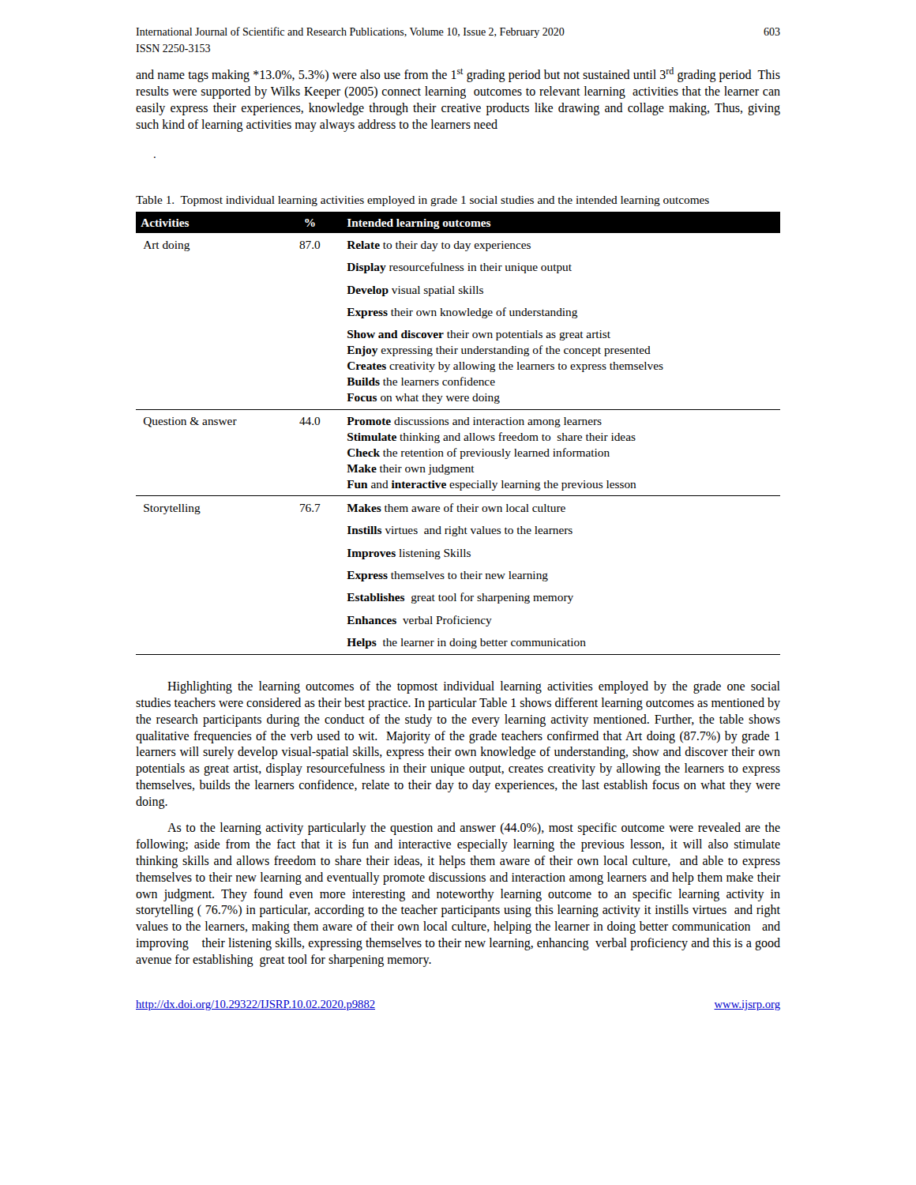International Journal of Scientific and Research Publications, Volume 10, Issue 2, February 2020
603
ISSN 2250-3153
and name tags making *13.0%, 5.3%) were also use from the 1st grading period but not sustained until 3rd grading period This results were supported by Wilks Keeper (2005) connect learning outcomes to relevant learning activities that the learner can easily express their experiences, knowledge through their creative products like drawing and collage making, Thus, giving such kind of learning activities may always address to the learners need
.
Table 1. Topmost individual learning activities employed in grade 1 social studies and the intended learning outcomes
| Activities | % | Intended learning outcomes |
| --- | --- | --- |
| Art doing | 87.0 | Relate to their day to day experiences Display resourcefulness in their unique output Develop visual spatial skills Express their own knowledge of understanding Show and discover their own potentials as great artist Enjoy expressing their understanding of the concept presented Creates creativity by allowing the learners to express themselves Builds the learners confidence Focus on what they were doing |
| Question & answer | 44.0 | Promote discussions and interaction among learners Stimulate thinking and allows freedom to share their ideas Check the retention of previously learned information Make their own judgment Fun and interactive especially learning the previous lesson |
| Storytelling | 76.7 | Makes them aware of their own local culture Instills virtues and right values to the learners Improves listening Skills Express themselves to their new learning Establishes great tool for sharpening memory Enhances verbal Proficiency Helps the learner in doing better communication |
Highlighting the learning outcomes of the topmost individual learning activities employed by the grade one social studies teachers were considered as their best practice. In particular Table 1 shows different learning outcomes as mentioned by the research participants during the conduct of the study to the every learning activity mentioned. Further, the table shows qualitative frequencies of the verb used to wit. Majority of the grade teachers confirmed that Art doing (87.7%) by grade 1 learners will surely develop visual-spatial skills, express their own knowledge of understanding, show and discover their own potentials as great artist, display resourcefulness in their unique output, creates creativity by allowing the learners to express themselves, builds the learners confidence, relate to their day to day experiences, the last establish focus on what they were doing.
As to the learning activity particularly the question and answer (44.0%), most specific outcome were revealed are the following; aside from the fact that it is fun and interactive especially learning the previous lesson, it will also stimulate thinking skills and allows freedom to share their ideas, it helps them aware of their own local culture, and able to express themselves to their new learning and eventually promote discussions and interaction among learners and help them make their own judgment. They found even more interesting and noteworthy learning outcome to an specific learning activity in storytelling ( 76.7%) in particular, according to the teacher participants using this learning activity it instills virtues and right values to the learners, making them aware of their own local culture, helping the learner in doing better communication and improving their listening skills, expressing themselves to their new learning, enhancing verbal proficiency and this is a good avenue for establishing great tool for sharpening memory.
http://dx.doi.org/10.29322/IJSRP.10.02.2020.p9882
www.ijsrp.org